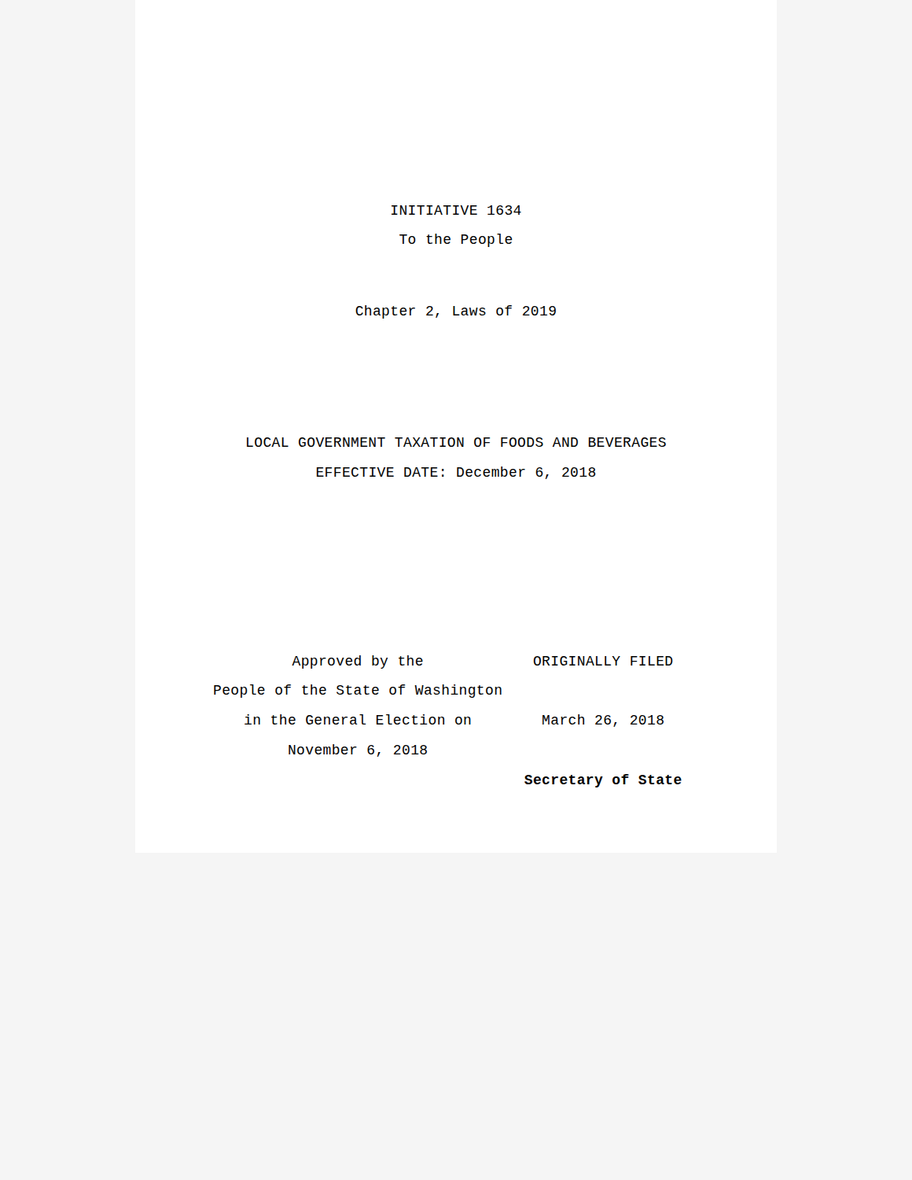INITIATIVE 1634
To the People
Chapter 2, Laws of 2019
LOCAL GOVERNMENT TAXATION OF FOODS AND BEVERAGES
EFFECTIVE DATE: December 6, 2018
Approved by the
People of the State of Washington
in the General Election on
November 6, 2018
ORIGINALLY FILED
March 26, 2018
Secretary of State